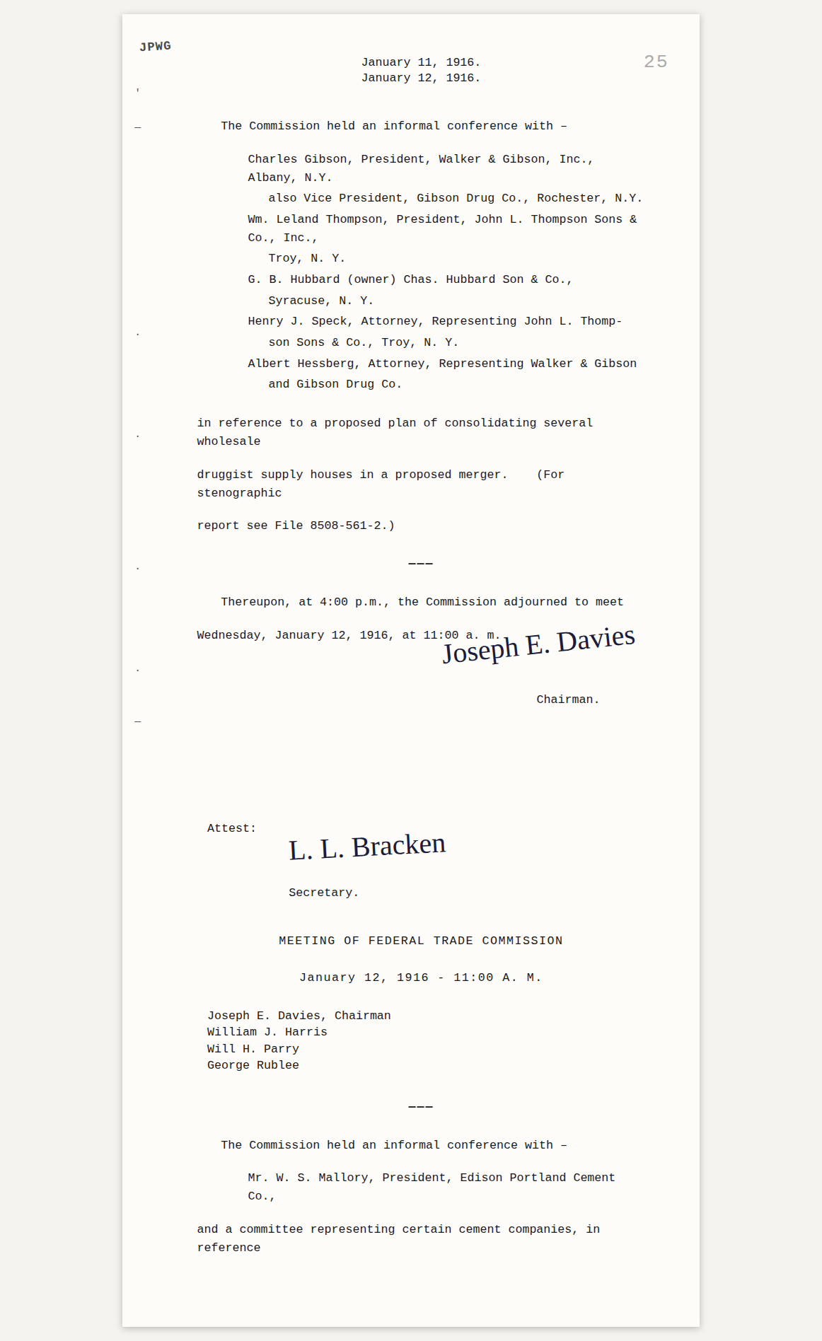JPWG
25
'
—
·
·
·
·
—
January 11, 1916.
January 12, 1916.
The Commission held an informal conference with –
Charles Gibson, President, Walker & Gibson, Inc., Albany, N.Y.
also Vice President, Gibson Drug Co., Rochester, N.Y.
Wm. Leland Thompson, President, John L. Thompson Sons & Co., Inc.,
Troy, N. Y.
G. B. Hubbard (owner) Chas. Hubbard Son & Co.,
Syracuse, N. Y.
Henry J. Speck, Attorney, Representing John L. Thomp-
son Sons & Co., Troy, N. Y.
Albert Hessberg, Attorney, Representing Walker & Gibson
and Gibson Drug Co.
in reference to a proposed plan of consolidating several wholesale
druggist supply houses in a proposed merger. (For stenographic
report see File 8508-561-2.)
———
Thereupon, at 4:00 p.m., the Commission adjourned to meet
Wednesday, January 12, 1916, at 11:00 a. m.
Joseph E. Davies
Chairman.
Attest:
L. L. Bracken
Secretary.
MEETING OF FEDERAL TRADE COMMISSION
January 12, 1916 - 11:00 A. M.
Joseph E. Davies, Chairman
William J. Harris
Will H. Parry
George Rublee
———
The Commission held an informal conference with –
Mr. W. S. Mallory, President, Edison Portland Cement Co.,
and a committee representing certain cement companies, in reference